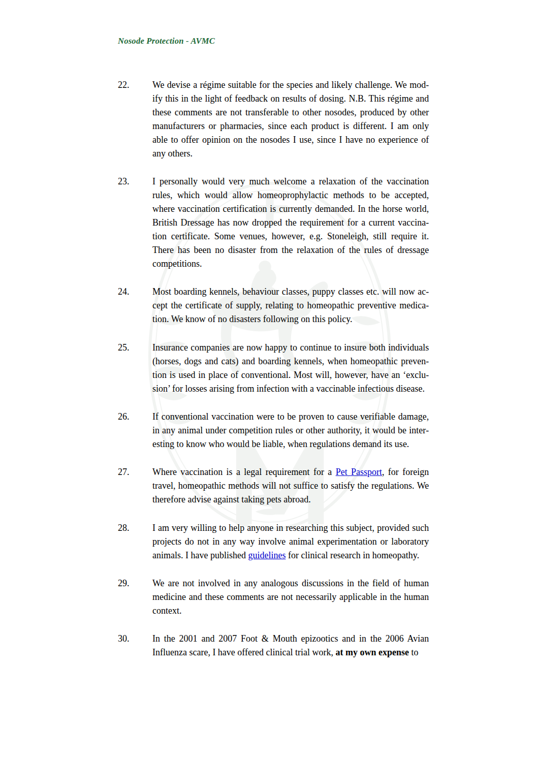Nosode Protection - AVMC
22. We devise a régime suitable for the species and likely challenge. We modify this in the light of feedback on results of dosing. N.B. This régime and these comments are not transferable to other nosodes, produced by other manufacturers or pharmacies, since each product is different. I am only able to offer opinion on the nosodes I use, since I have no experience of any others.
23. I personally would very much welcome a relaxation of the vaccination rules, which would allow homeoprophylactic methods to be accepted, where vaccination certification is currently demanded. In the horse world, British Dressage has now dropped the requirement for a current vaccination certificate. Some venues, however, e.g. Stoneleigh, still require it. There has been no disaster from the relaxation of the rules of dressage competitions.
24. Most boarding kennels, behaviour classes, puppy classes etc. will now accept the certificate of supply, relating to homeopathic preventive medication. We know of no disasters following on this policy.
25. Insurance companies are now happy to continue to insure both individuals (horses, dogs and cats) and boarding kennels, when homeopathic prevention is used in place of conventional. Most will, however, have an ‘exclusion’ for losses arising from infection with a vaccinable infectious disease.
26. If conventional vaccination were to be proven to cause verifiable damage, in any animal under competition rules or other authority, it would be interesting to know who would be liable, when regulations demand its use.
27. Where vaccination is a legal requirement for a Pet Passport, for foreign travel, homeopathic methods will not suffice to satisfy the regulations. We therefore advise against taking pets abroad.
28. I am very willing to help anyone in researching this subject, provided such projects do not in any way involve animal experimentation or laboratory animals. I have published guidelines for clinical research in homeopathy.
29. We are not involved in any analogous discussions in the field of human medicine and these comments are not necessarily applicable in the human context.
30. In the 2001 and 2007 Foot & Mouth epizootics and in the 2006 Avian Influenza scare, I have offered clinical trial work, at my own expense to